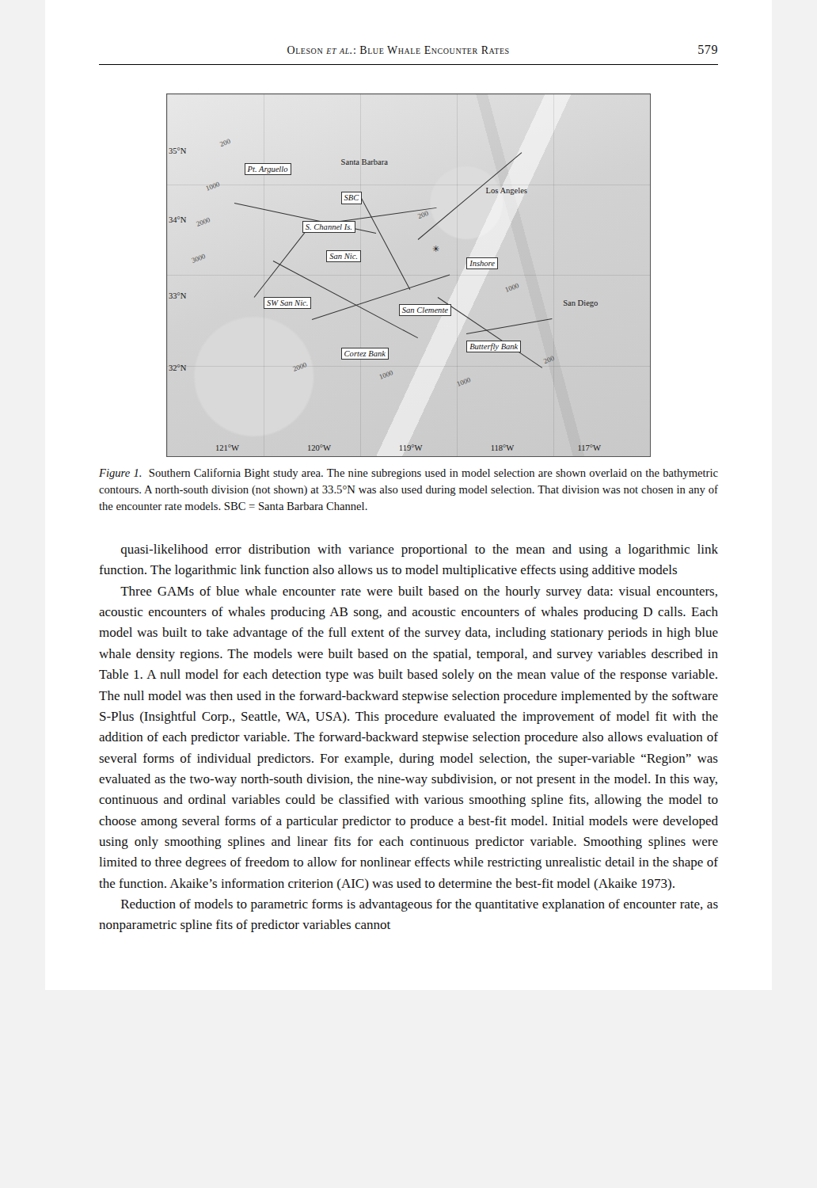Oleson et al.: Blue Whale Encounter Rates 579
35°N
34°N
33°N
32°N
121°W
120°W
119°W
118°W
117°W
Pt. Arguello
Santa Barbara
SBC
Los Angeles
S. Channel Is.
San Nic.
Inshore
SW San Nic.
San Clemente
San Diego
Cortez Bank
Butterfly Bank
✳
200
1000
2000
3000
2000
1000
1000
200
1000
200
Figure 1. Southern California Bight study area. The nine subregions used in model selection are shown overlaid on the bathymetric contours. A north-south division (not shown) at 33.5°N was also used during model selection. That division was not chosen in any of the encounter rate models. SBC = Santa Barbara Channel.
quasi-likelihood error distribution with variance proportional to the mean and using a logarithmic link function. The logarithmic link function also allows us to model multiplicative effects using additive models
Three GAMs of blue whale encounter rate were built based on the hourly survey data: visual encounters, acoustic encounters of whales producing AB song, and acoustic encounters of whales producing D calls. Each model was built to take advantage of the full extent of the survey data, including stationary periods in high blue whale density regions. The models were built based on the spatial, temporal, and survey variables described in Table 1. A null model for each detection type was built based solely on the mean value of the response variable. The null model was then used in the forward-backward stepwise selection procedure implemented by the software S-Plus (Insightful Corp., Seattle, WA, USA). This procedure evaluated the improvement of model fit with the addition of each predictor variable. The forward-backward stepwise selection procedure also allows evaluation of several forms of individual predictors. For example, during model selection, the super-variable “Region” was evaluated as the two-way north-south division, the nine-way subdivision, or not present in the model. In this way, continuous and ordinal variables could be classified with various smoothing spline fits, allowing the model to choose among several forms of a particular predictor to produce a best-fit model. Initial models were developed using only smoothing splines and linear fits for each continuous predictor variable. Smoothing splines were limited to three degrees of freedom to allow for nonlinear effects while restricting unrealistic detail in the shape of the function. Akaike’s information criterion (AIC) was used to determine the best-fit model (Akaike 1973).
Reduction of models to parametric forms is advantageous for the quantitative explanation of encounter rate, as nonparametric spline fits of predictor variables cannot